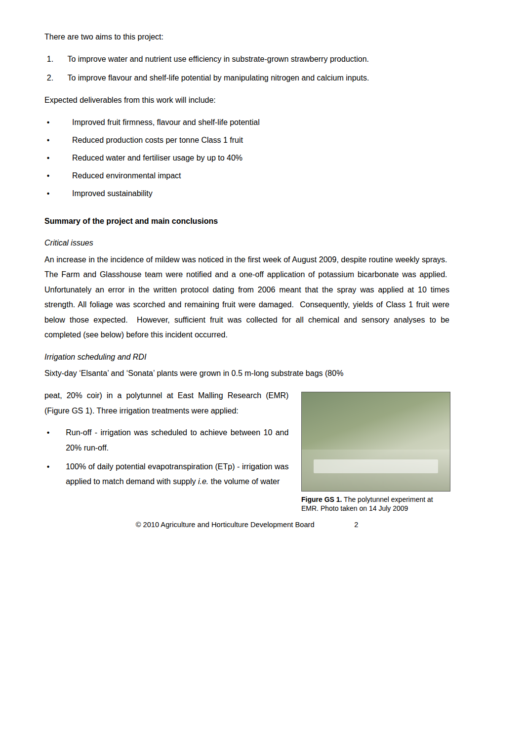There are two aims to this project:
1. To improve water and nutrient use efficiency in substrate-grown strawberry production.
2. To improve flavour and shelf-life potential by manipulating nitrogen and calcium inputs.
Expected deliverables from this work will include:
•Improved fruit firmness, flavour and shelf-life potential
•Reduced production costs per tonne Class 1 fruit
•Reduced water and fertiliser usage by up to 40%
•Reduced environmental impact
•Improved sustainability
Summary of the project and main conclusions
Critical issues
An increase in the incidence of mildew was noticed in the first week of August 2009, despite routine weekly sprays. The Farm and Glasshouse team were notified and a one-off application of potassium bicarbonate was applied. Unfortunately an error in the written protocol dating from 2006 meant that the spray was applied at 10 times strength. All foliage was scorched and remaining fruit were damaged. Consequently, yields of Class 1 fruit were below those expected. However, sufficient fruit was collected for all chemical and sensory analyses to be completed (see below) before this incident occurred.
Irrigation scheduling and RDI
Sixty-day ‘Elsanta’ and ‘Sonata’ plants were grown in 0.5 m-long substrate bags (80%
Figure GS 1. The polytunnel experiment at EMR. Photo taken on 14 July 2009
peat, 20% coir) in a polytunnel at East Malling Research (EMR) (Figure GS 1). Three irrigation treatments were applied:
•Run-off - irrigation was scheduled to achieve between 10 and 20% run-off.
•100% of daily potential evapotranspiration (ETp) - irrigation was applied to match demand with supply i.e. the volume of water
© 2010 Agriculture and Horticulture Development Board 2